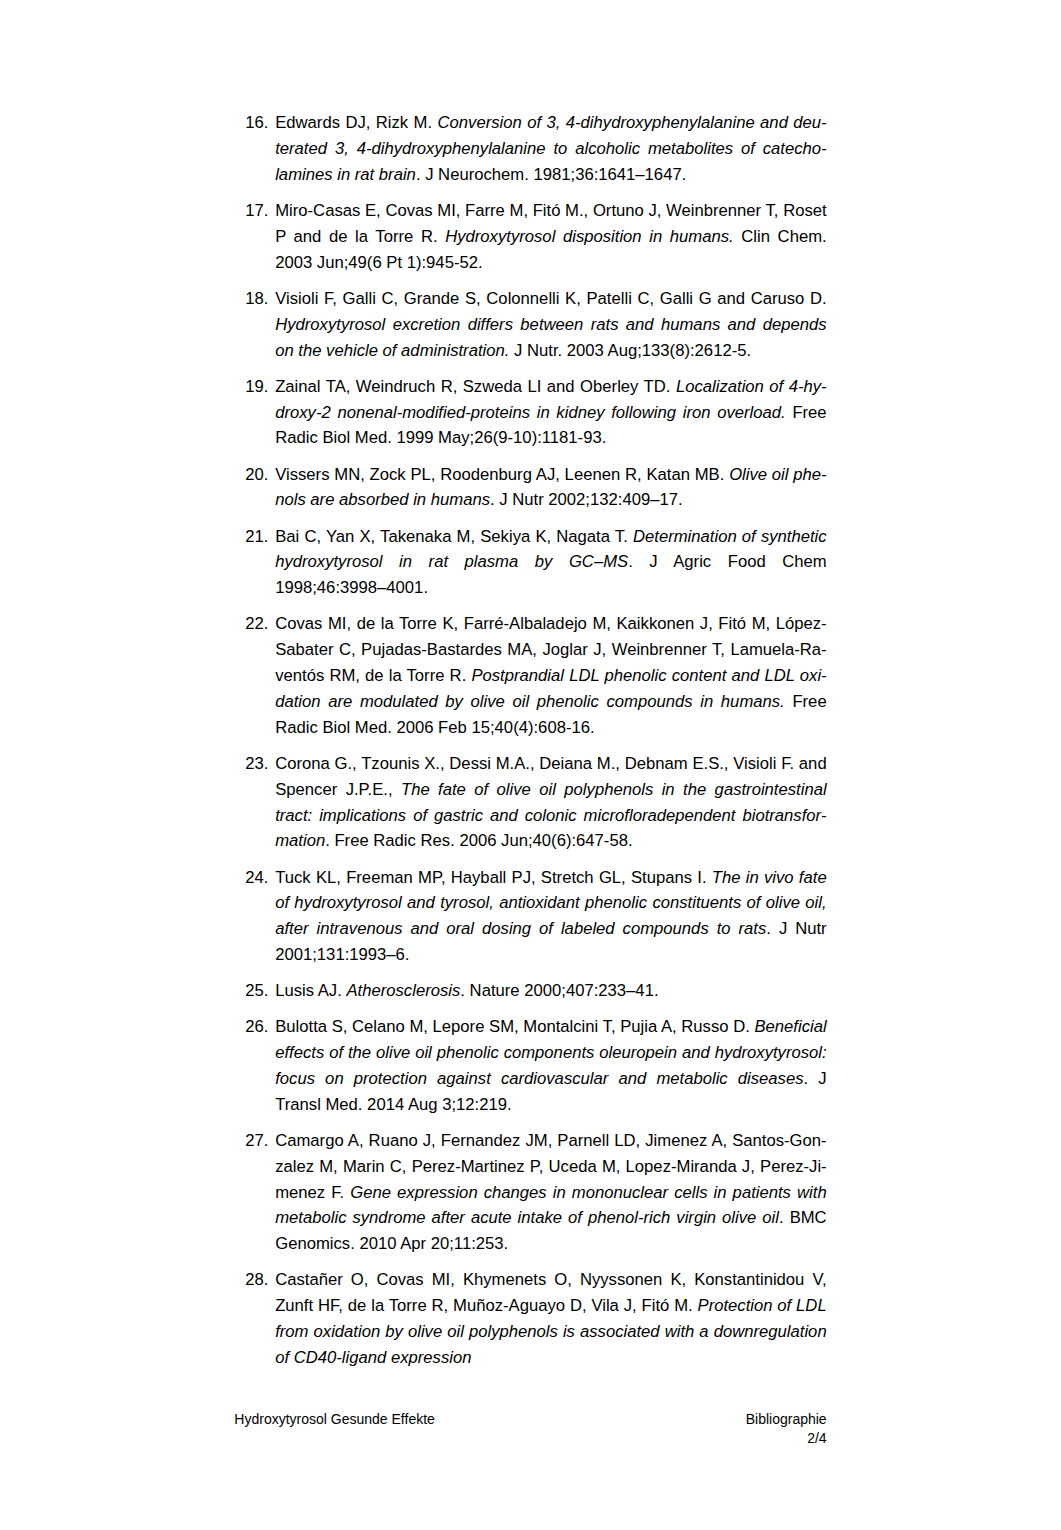16. Edwards DJ, Rizk M. Conversion of 3, 4-dihydroxyphenylalanine and deuterated 3, 4-dihydroxyphenylalanine to alcoholic metabolites of catecholamines in rat brain. J Neurochem. 1981;36:1641–1647.
17. Miro-Casas E, Covas MI, Farre M, Fitó M., Ortuno J, Weinbrenner T, Roset P and de la Torre R. Hydroxytyrosol disposition in humans. Clin Chem. 2003 Jun;49(6 Pt 1):945-52.
18. Visioli F, Galli C, Grande S, Colonnelli K, Patelli C, Galli G and Caruso D. Hydroxytyrosol excretion differs between rats and humans and depends on the vehicle of administration. J Nutr. 2003 Aug;133(8):2612-5.
19. Zainal TA, Weindruch R, Szweda LI and Oberley TD. Localization of 4-hydroxy-2 nonenal-modified-proteins in kidney following iron overload. Free Radic Biol Med. 1999 May;26(9-10):1181-93.
20. Vissers MN, Zock PL, Roodenburg AJ, Leenen R, Katan MB. Olive oil phenols are absorbed in humans. J Nutr 2002;132:409–17.
21. Bai C, Yan X, Takenaka M, Sekiya K, Nagata T. Determination of synthetic hydroxytyrosol in rat plasma by GC–MS. J Agric Food Chem 1998;46:3998–4001.
22. Covas MI, de la Torre K, Farré-Albaladejo M, Kaikkonen J, Fitó M, López-Sabater C, Pujadas-Bastardes MA, Joglar J, Weinbrenner T, Lamuela-Raventós RM, de la Torre R. Postprandial LDL phenolic content and LDL oxidation are modulated by olive oil phenolic compounds in humans. Free Radic Biol Med. 2006 Feb 15;40(4):608-16.
23. Corona G., Tzounis X., Dessi M.A., Deiana M., Debnam E.S., Visioli F. and Spencer J.P.E., The fate of olive oil polyphenols in the gastrointestinal tract: implications of gastric and colonic microfloradependent biotransformation. Free Radic Res. 2006 Jun;40(6):647-58.
24. Tuck KL, Freeman MP, Hayball PJ, Stretch GL, Stupans I. The in vivo fate of hydroxytyrosol and tyrosol, antioxidant phenolic constituents of olive oil, after intravenous and oral dosing of labeled compounds to rats. J Nutr 2001;131:1993–6.
25. Lusis AJ. Atherosclerosis. Nature 2000;407:233–41.
26. Bulotta S, Celano M, Lepore SM, Montalcini T, Pujia A, Russo D. Beneficial effects of the olive oil phenolic components oleuropein and hydroxytyrosol: focus on protection against cardiovascular and metabolic diseases. J Transl Med. 2014 Aug 3;12:219.
27. Camargo A, Ruano J, Fernandez JM, Parnell LD, Jimenez A, Santos-Gonzalez M, Marin C, Perez-Martinez P, Uceda M, Lopez-Miranda J, Perez-Jimenez F. Gene expression changes in mononuclear cells in patients with metabolic syndrome after acute intake of phenol-rich virgin olive oil. BMC Genomics. 2010 Apr 20;11:253.
28. Castañer O, Covas MI, Khymenets O, Nyyssonen K, Konstantinidou V, Zunft HF, de la Torre R, Muñoz-Aguayo D, Vila J, Fitó M. Protection of LDL from oxidation by olive oil polyphenols is associated with a downregulation of CD40-ligand expression
Hydroxytyrosol Gesunde Effekte
Bibliographie
2/4